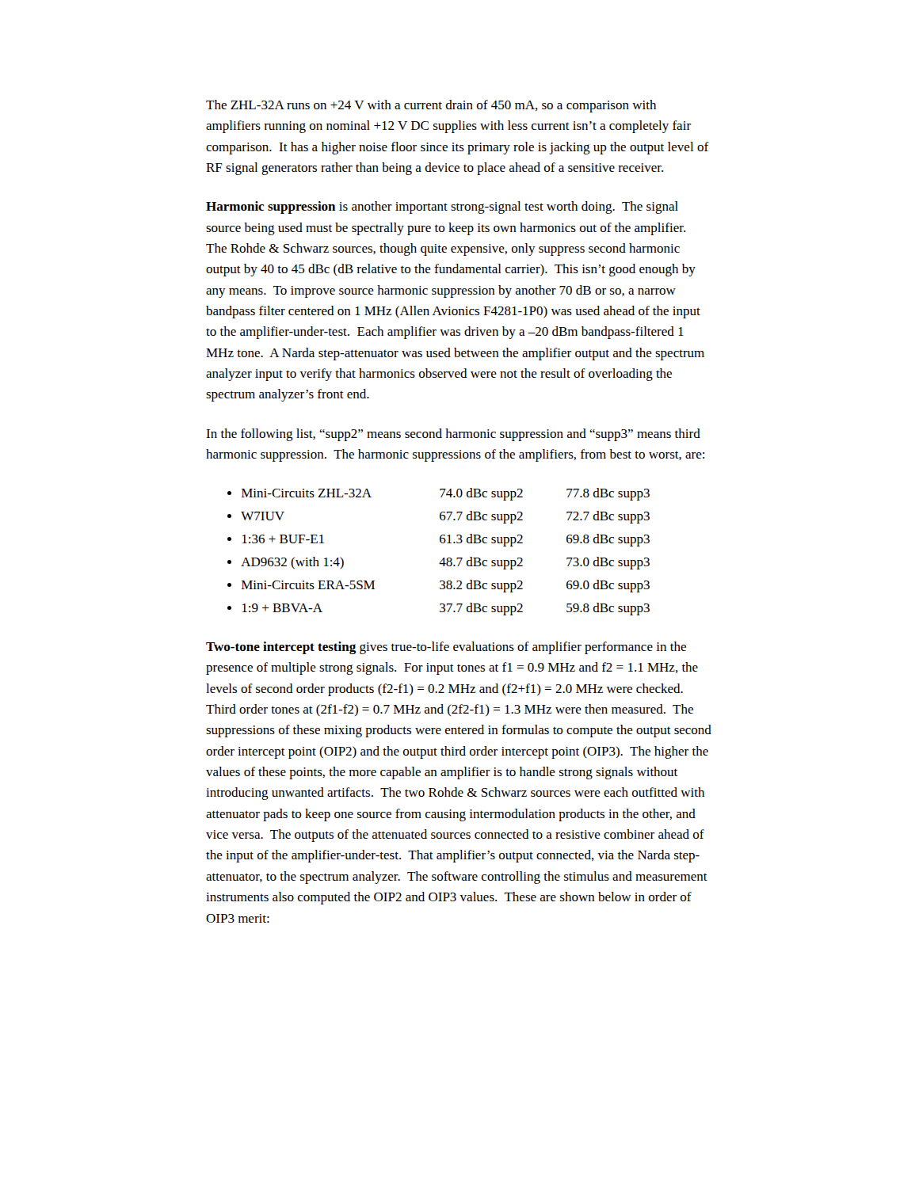The ZHL-32A runs on +24 V with a current drain of 450 mA, so a comparison with amplifiers running on nominal +12 V DC supplies with less current isn’t a completely fair comparison. It has a higher noise floor since its primary role is jacking up the output level of RF signal generators rather than being a device to place ahead of a sensitive receiver.
Harmonic suppression is another important strong-signal test worth doing. The signal source being used must be spectrally pure to keep its own harmonics out of the amplifier. The Rohde & Schwarz sources, though quite expensive, only suppress second harmonic output by 40 to 45 dBc (dB relative to the fundamental carrier). This isn’t good enough by any means. To improve source harmonic suppression by another 70 dB or so, a narrow bandpass filter centered on 1 MHz (Allen Avionics F4281-1P0) was used ahead of the input to the amplifier-under-test. Each amplifier was driven by a –20 dBm bandpass-filtered 1 MHz tone. A Narda step-attenuator was used between the amplifier output and the spectrum analyzer input to verify that harmonics observed were not the result of overloading the spectrum analyzer’s front end.
In the following list, “supp2” means second harmonic suppression and “supp3” means third harmonic suppression. The harmonic suppressions of the amplifiers, from best to worst, are:
Mini-Circuits ZHL-32A 74.0 dBc supp277.8 dBc supp3
W7IUV 67.7 dBc supp272.7 dBc supp3
1:36 + BUF-E161.3 dBc supp269.8 dBc supp3
AD9632 (with 1:4) 48.7 dBc supp273.0 dBc supp3
Mini-Circuits ERA-5SM 38.2 dBc supp269.0 dBc supp3
1:9 + BBVA-A 37.7 dBc supp259.8 dBc supp3
Two-tone intercept testing gives true-to-life evaluations of amplifier performance in the presence of multiple strong signals. For input tones at f1 = 0.9 MHz and f2 = 1.1 MHz, the levels of second order products (f2-f1) = 0.2 MHz and (f2+f1) = 2.0 MHz were checked. Third order tones at (2f1-f2) = 0.7 MHz and (2f2-f1) = 1.3 MHz were then measured. The suppressions of these mixing products were entered in formulas to compute the output second order intercept point (OIP2) and the output third order intercept point (OIP3). The higher the values of these points, the more capable an amplifier is to handle strong signals without introducing unwanted artifacts. The two Rohde & Schwarz sources were each outfitted with attenuator pads to keep one source from causing intermodulation products in the other, and vice versa. The outputs of the attenuated sources connected to a resistive combiner ahead of the input of the amplifier-under-test. That amplifier’s output connected, via the Narda step-attenuator, to the spectrum analyzer. The software controlling the stimulus and measurement instruments also computed the OIP2 and OIP3 values. These are shown below in order of OIP3 merit: